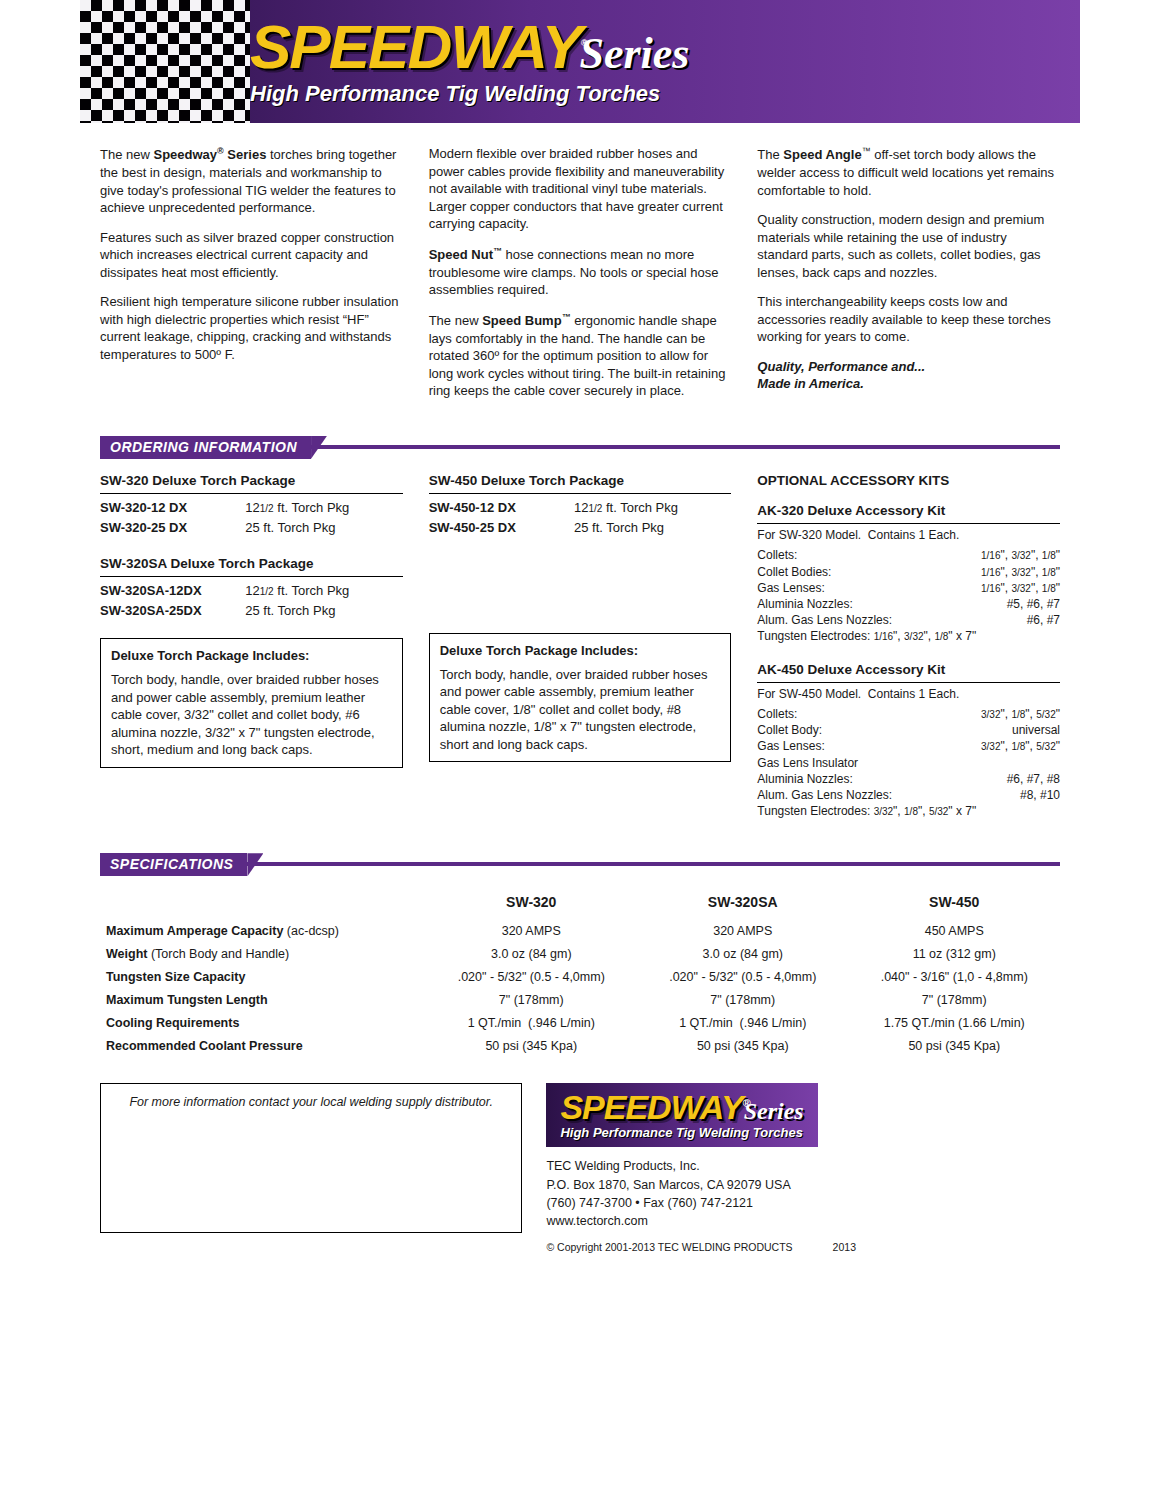SPEEDWAY®Series
High Performance Tig Welding Torches
The new Speedway® Series torches bring together the best in design, materials and workmanship to give today's professional TIG welder the features to achieve unprecedented performance.
Features such as silver brazed copper construction which increases electrical current capacity and dissipates heat most efficiently.
Resilient high temperature silicone rubber insulation with high dielectric properties which resist “HF” current leakage, chipping, cracking and withstands temperatures to 500º F.
Modern flexible over braided rubber hoses and power cables provide flexibility and maneuverability not available with traditional vinyl tube materials. Larger copper conductors that have greater current carrying capacity.
Speed Nut™ hose connections mean no more troublesome wire clamps. No tools or special hose assemblies required.
The new Speed Bump™ ergonomic handle shape lays comfortably in the hand. The handle can be rotated 360º for the optimum position to allow for long work cycles without tiring. The built-in retaining ring keeps the cable cover securely in place.
The Speed Angle™ off-set torch body allows the welder access to difficult weld locations yet remains comfortable to hold.
Quality construction, modern design and premium materials while retaining the use of industry standard parts, such as collets, collet bodies, gas lenses, back caps and nozzles.
This interchangeability keeps costs low and accessories readily available to keep these torches working for years to come.
Quality, Performance and...
Made in America.
ORDERING INFORMATION
SW-320 Deluxe Torch Package
| SW-320-12 DX | 12 1/2 ft. Torch Pkg |
| SW-320-25 DX | 25 ft. Torch Pkg |
SW-320SA Deluxe Torch Package
| SW-320SA-12DX | 12 1/2 ft. Torch Pkg |
| SW-320SA-25DX | 25 ft. Torch Pkg |
Deluxe Torch Package Includes:
Torch body, handle, over braided rubber hoses and power cable assembly, premium leather cable cover, 3/32" collet and collet body, #6 alumina nozzle, 3/32" x 7" tungsten electrode, short, medium and long back caps.
SW-450 Deluxe Torch Package
| SW-450-12 DX | 12 1/2 ft. Torch Pkg |
| SW-450-25 DX | 25 ft. Torch Pkg |
Deluxe Torch Package Includes:
Torch body, handle, over braided rubber hoses and power cable assembly, premium leather cable cover, 1/8" collet and collet body, #8 alumina nozzle, 1/8" x 7" tungsten electrode, short and long back caps.
OPTIONAL ACCESSORY KITS
AK-320 Deluxe Accessory Kit
For SW-320 Model. Contains 1 Each.
| Collets: | 1/16 ", 3/32 ", 1/8 " |
| Collet Bodies: | 1/16 ", 3/32 ", 1/8 " |
| Gas Lenses: | 1/16 ", 3/32 ", 1/8 " |
| Aluminia Nozzles: | #5, #6, #7 |
| Alum. Gas Lens Nozzles: | #6, #7 |
| Tungsten Electrodes: 1/16 ", 3/32 ", 1/8 " x 7" |
AK-450 Deluxe Accessory Kit
For SW-450 Model. Contains 1 Each.
| Collets: | 3/32 ", 1/8 ", 5/32 " |
| Collet Body: | universal |
| Gas Lenses: | 3/32 ", 1/8 ", 5/32 " |
| Gas Lens Insulator |
| Aluminia Nozzles: | #6, #7, #8 |
| Alum. Gas Lens Nozzles: | #8, #10 |
| Tungsten Electrodes: 3/32 ", 1/8 ", 5/32 " x 7" |
SPECIFICATIONS
| | SW-320 | SW-320SA | SW-450 |
| --- | --- | --- | --- |
| Maximum Amperage Capacity (ac-dcsp) | 320 AMPS | 320 AMPS | 450 AMPS |
| Weight (Torch Body and Handle) | 3.0 oz (84 gm) | 3.0 oz (84 gm) | 11 oz (312 gm) |
| Tungsten Size Capacity | .020" - 5/32" (0.5 - 4,0mm) | .020" - 5/32" (0.5 - 4,0mm) | .040" - 3/16" (1,0 - 4,8mm) |
| Maximum Tungsten Length | 7" (178mm) | 7" (178mm) | 7" (178mm) |
| Cooling Requirements | 1 QT./min (.946 L/min) | 1 QT./min (.946 L/min) | 1.75 QT./min (1.66 L/min) |
| Recommended Coolant Pressure | 50 psi (345 Kpa) | 50 psi (345 Kpa) | 50 psi (345 Kpa) |
For more information contact your local welding supply distributor.
SPEEDWAY®Series
High Performance Tig Welding Torches
TEC Welding Products, Inc.
P.O. Box 1870, San Marcos, CA 92079 USA
(760) 747-3700 • Fax (760) 747-2121
www.tectorch.com
© Copyright 2001-2013 TEC WELDING PRODUCTS 2013